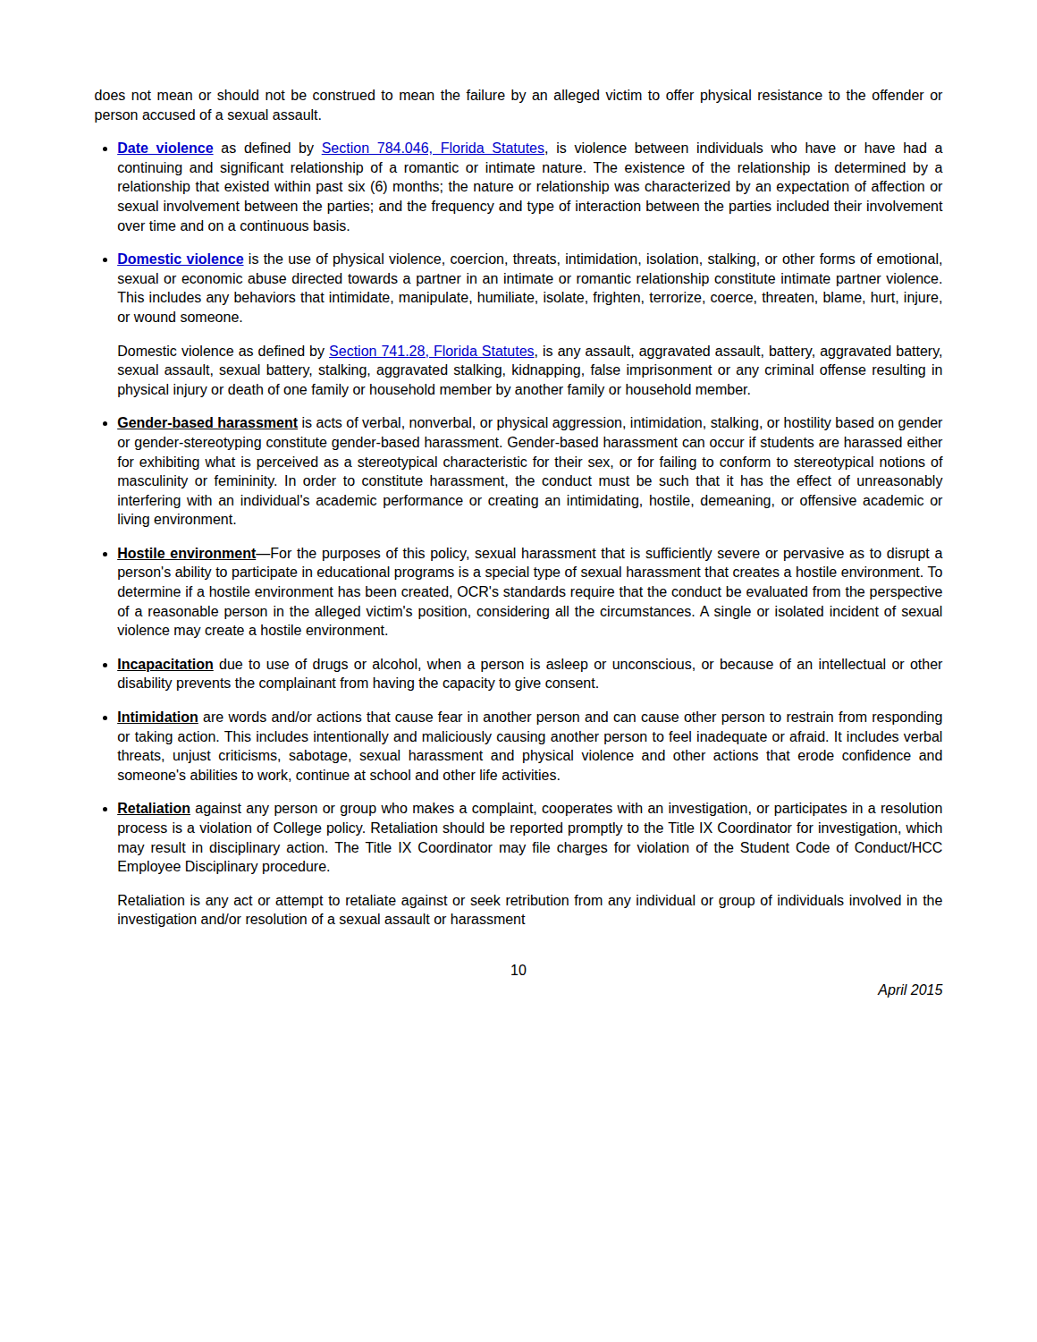does not mean or should not be construed to mean the failure by an alleged victim to offer physical resistance to the offender or person accused of a sexual assault.
Date violence as defined by Section 784.046, Florida Statutes, is violence between individuals who have or have had a continuing and significant relationship of a romantic or intimate nature. The existence of the relationship is determined by a relationship that existed within past six (6) months; the nature or relationship was characterized by an expectation of affection or sexual involvement between the parties; and the frequency and type of interaction between the parties included their involvement over time and on a continuous basis.
Domestic violence is the use of physical violence, coercion, threats, intimidation, isolation, stalking, or other forms of emotional, sexual or economic abuse directed towards a partner in an intimate or romantic relationship constitute intimate partner violence. This includes any behaviors that intimidate, manipulate, humiliate, isolate, frighten, terrorize, coerce, threaten, blame, hurt, injure, or wound someone.
Domestic violence as defined by Section 741.28, Florida Statutes, is any assault, aggravated assault, battery, aggravated battery, sexual assault, sexual battery, stalking, aggravated stalking, kidnapping, false imprisonment or any criminal offense resulting in physical injury or death of one family or household member by another family or household member.
Gender-based harassment is acts of verbal, nonverbal, or physical aggression, intimidation, stalking, or hostility based on gender or gender-stereotyping constitute gender-based harassment. Gender-based harassment can occur if students are harassed either for exhibiting what is perceived as a stereotypical characteristic for their sex, or for failing to conform to stereotypical notions of masculinity or femininity. In order to constitute harassment, the conduct must be such that it has the effect of unreasonably interfering with an individual's academic performance or creating an intimidating, hostile, demeaning, or offensive academic or living environment.
Hostile environment—For the purposes of this policy, sexual harassment that is sufficiently severe or pervasive as to disrupt a person's ability to participate in educational programs is a special type of sexual harassment that creates a hostile environment. To determine if a hostile environment has been created, OCR's standards require that the conduct be evaluated from the perspective of a reasonable person in the alleged victim's position, considering all the circumstances. A single or isolated incident of sexual violence may create a hostile environment.
Incapacitation due to use of drugs or alcohol, when a person is asleep or unconscious, or because of an intellectual or other disability prevents the complainant from having the capacity to give consent.
Intimidation are words and/or actions that cause fear in another person and can cause other person to restrain from responding or taking action. This includes intentionally and maliciously causing another person to feel inadequate or afraid. It includes verbal threats, unjust criticisms, sabotage, sexual harassment and physical violence and other actions that erode confidence and someone's abilities to work, continue at school and other life activities.
Retaliation against any person or group who makes a complaint, cooperates with an investigation, or participates in a resolution process is a violation of College policy. Retaliation should be reported promptly to the Title IX Coordinator for investigation, which may result in disciplinary action. The Title IX Coordinator may file charges for violation of the Student Code of Conduct/HCC Employee Disciplinary procedure.
Retaliation is any act or attempt to retaliate against or seek retribution from any individual or group of individuals involved in the investigation and/or resolution of a sexual assault or harassment
10
April 2015